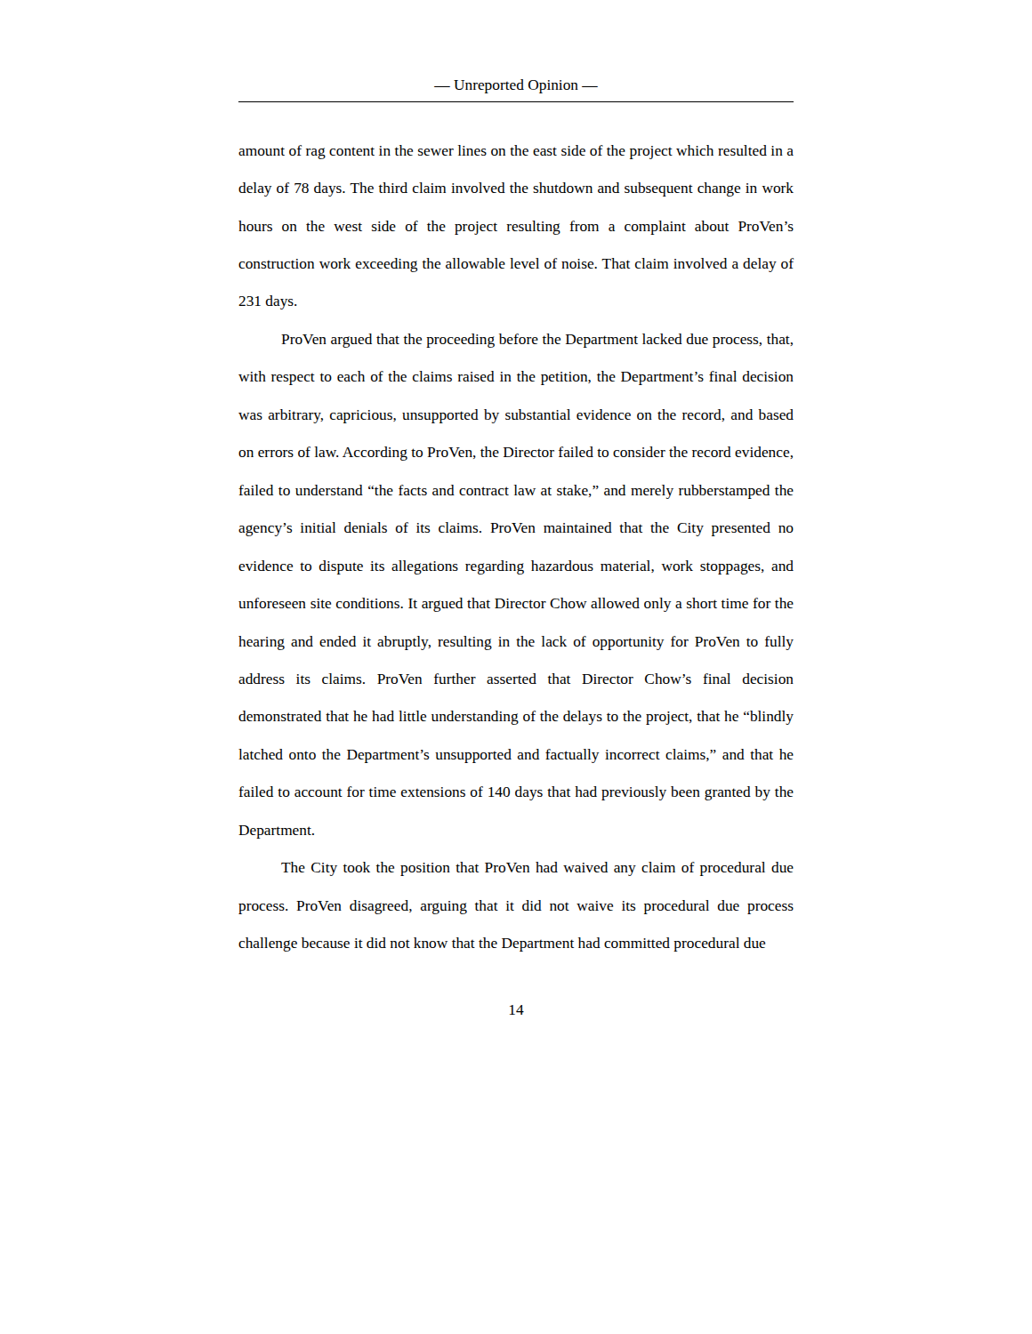— Unreported Opinion —
amount of rag content in the sewer lines on the east side of the project which resulted in a delay of 78 days. The third claim involved the shutdown and subsequent change in work hours on the west side of the project resulting from a complaint about ProVen’s construction work exceeding the allowable level of noise. That claim involved a delay of 231 days.
ProVen argued that the proceeding before the Department lacked due process, that, with respect to each of the claims raised in the petition, the Department’s final decision was arbitrary, capricious, unsupported by substantial evidence on the record, and based on errors of law. According to ProVen, the Director failed to consider the record evidence, failed to understand “the facts and contract law at stake,” and merely rubberstamped the agency’s initial denials of its claims. ProVen maintained that the City presented no evidence to dispute its allegations regarding hazardous material, work stoppages, and unforeseen site conditions. It argued that Director Chow allowed only a short time for the hearing and ended it abruptly, resulting in the lack of opportunity for ProVen to fully address its claims. ProVen further asserted that Director Chow’s final decision demonstrated that he had little understanding of the delays to the project, that he “blindly latched onto the Department’s unsupported and factually incorrect claims,” and that he failed to account for time extensions of 140 days that had previously been granted by the Department.
The City took the position that ProVen had waived any claim of procedural due process. ProVen disagreed, arguing that it did not waive its procedural due process challenge because it did not know that the Department had committed procedural due
14